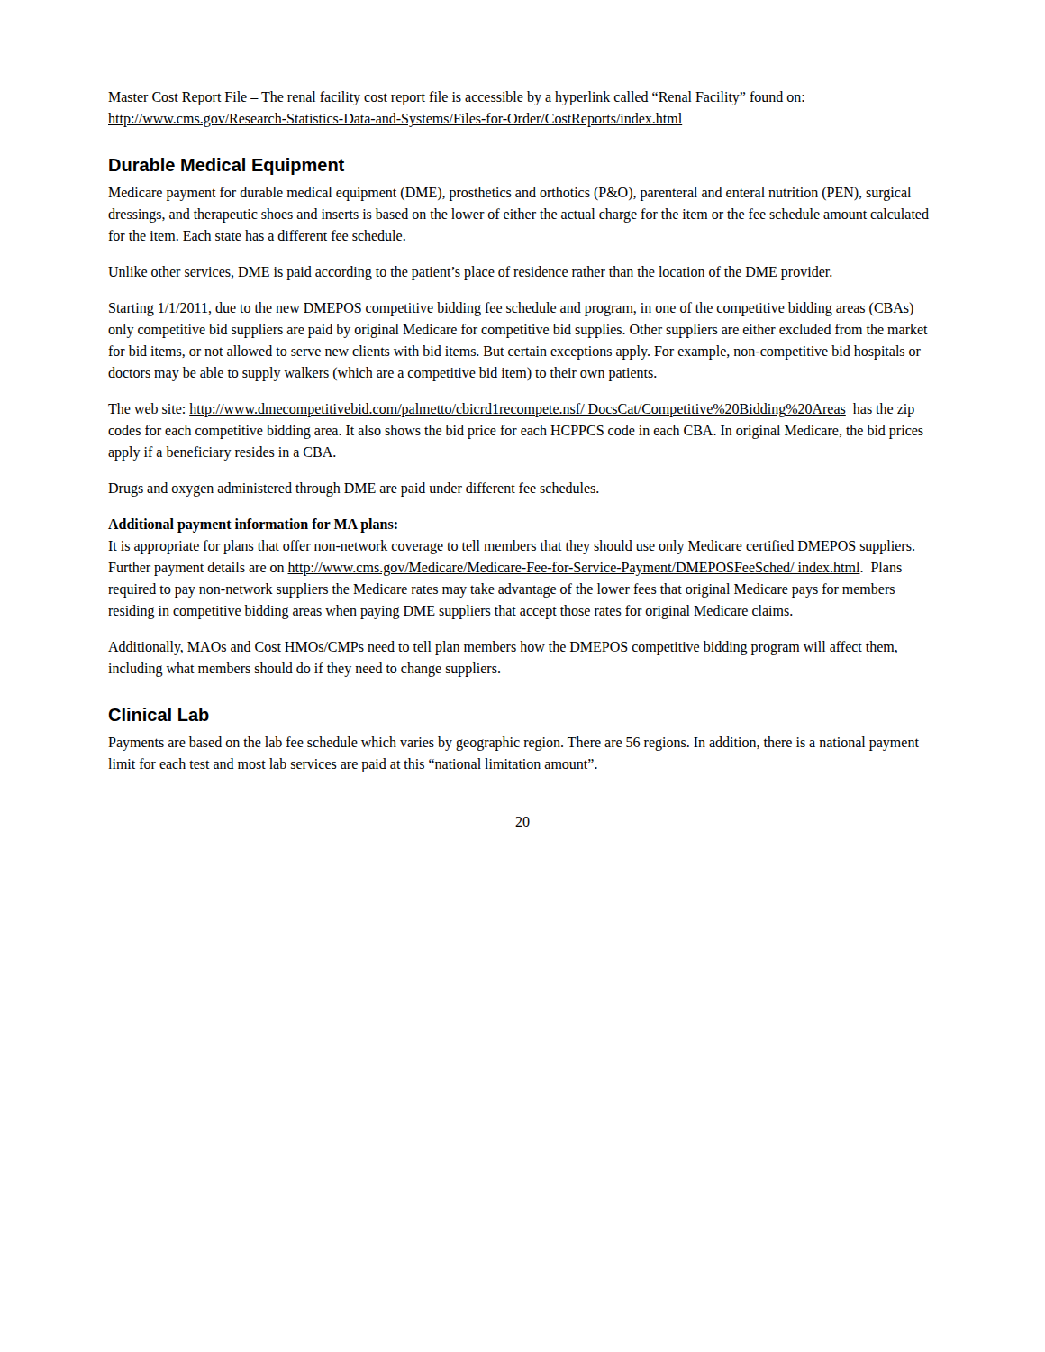Master Cost Report File – The renal facility cost report file is accessible by a hyperlink called “Renal Facility” found on: http://www.cms.gov/Research-Statistics-Data-and-Systems/Files-for-Order/CostReports/index.html
Durable Medical Equipment
Medicare payment for durable medical equipment (DME), prosthetics and orthotics (P&O), parenteral and enteral nutrition (PEN), surgical dressings, and therapeutic shoes and inserts is based on the lower of either the actual charge for the item or the fee schedule amount calculated for the item. Each state has a different fee schedule.
Unlike other services, DME is paid according to the patient’s place of residence rather than the location of the DME provider.
Starting 1/1/2011, due to the new DMEPOS competitive bidding fee schedule and program, in one of the competitive bidding areas (CBAs) only competitive bid suppliers are paid by original Medicare for competitive bid supplies. Other suppliers are either excluded from the market for bid items, or not allowed to serve new clients with bid items. But certain exceptions apply. For example, non-competitive bid hospitals or doctors may be able to supply walkers (which are a competitive bid item) to their own patients.
The web site: http://www.dmecompetitivebid.com/palmetto/cbicrd1recompete.nsf/ DocsCat/Competitive%20Bidding%20Areas has the zip codes for each competitive bidding area. It also shows the bid price for each HCPPCS code in each CBA. In original Medicare, the bid prices apply if a beneficiary resides in a CBA.
Drugs and oxygen administered through DME are paid under different fee schedules.
Additional payment information for MA plans:
It is appropriate for plans that offer non-network coverage to tell members that they should use only Medicare certified DMEPOS suppliers. Further payment details are on http://www.cms.gov/Medicare/Medicare-Fee-for-Service-Payment/DMEPOSFeeSched/ index.html. Plans required to pay non-network suppliers the Medicare rates may take advantage of the lower fees that original Medicare pays for members residing in competitive bidding areas when paying DME suppliers that accept those rates for original Medicare claims.
Additionally, MAOs and Cost HMOs/CMPs need to tell plan members how the DMEPOS competitive bidding program will affect them, including what members should do if they need to change suppliers.
Clinical Lab
Payments are based on the lab fee schedule which varies by geographic region. There are 56 regions. In addition, there is a national payment limit for each test and most lab services are paid at this “national limitation amount”.
20